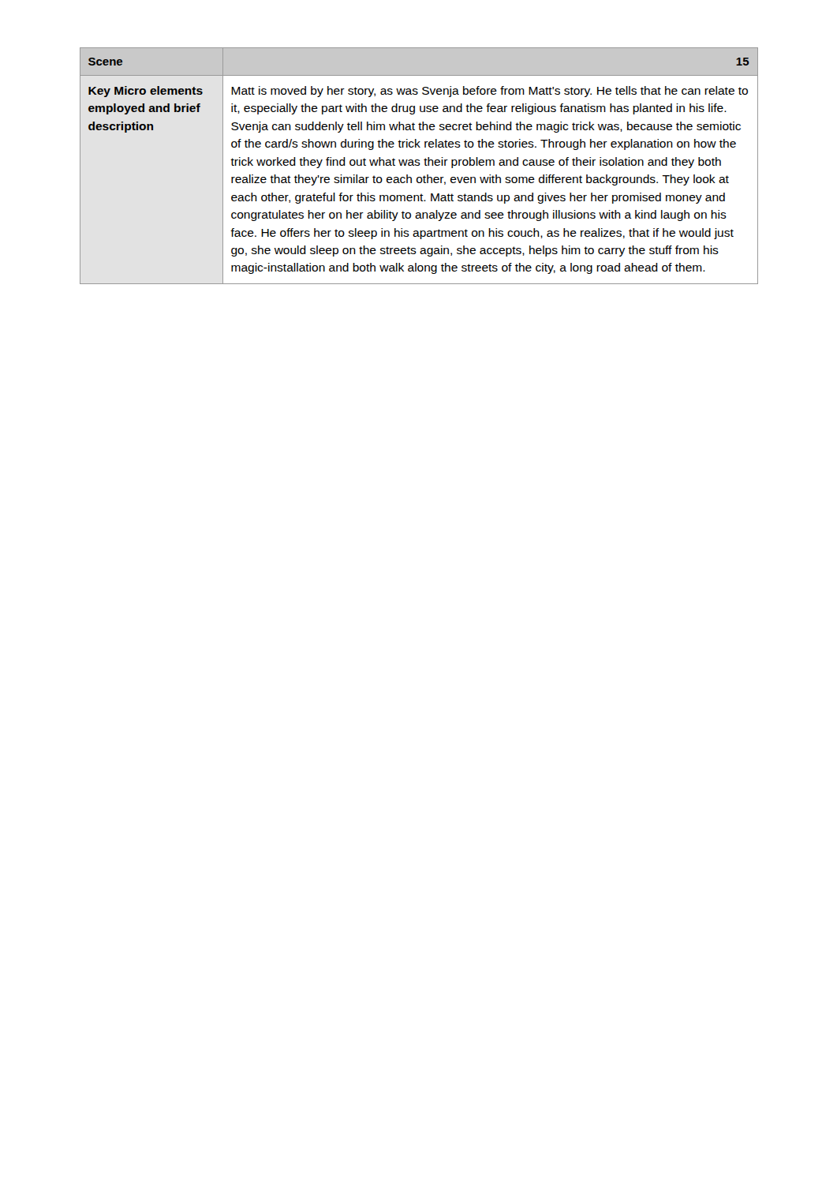| Scene | 15 |
| Key Micro elements employed and brief description | Matt is moved by her story, as was Svenja before from Matt's story. He tells that he can relate to it, especially the part with the drug use and the fear religious fanatism has planted in his life. Svenja can suddenly tell him what the secret behind the magic trick was, because the semiotic of the card/s shown during the trick relates to the stories. Through her explanation on how the trick worked they find out what was their problem and cause of their isolation and they both realize that they're similar to each other, even with some different backgrounds. They look at each other, grateful for this moment. Matt stands up and gives her her promised money and congratulates her on her ability to analyze and see through illusions with a kind laugh on his face. He offers her to sleep in his apartment on his couch, as he realizes, that if he would just go, she would sleep on the streets again, she accepts, helps him to carry the stuff from his magic-installation and both walk along the streets of the city, a long road ahead of them. |